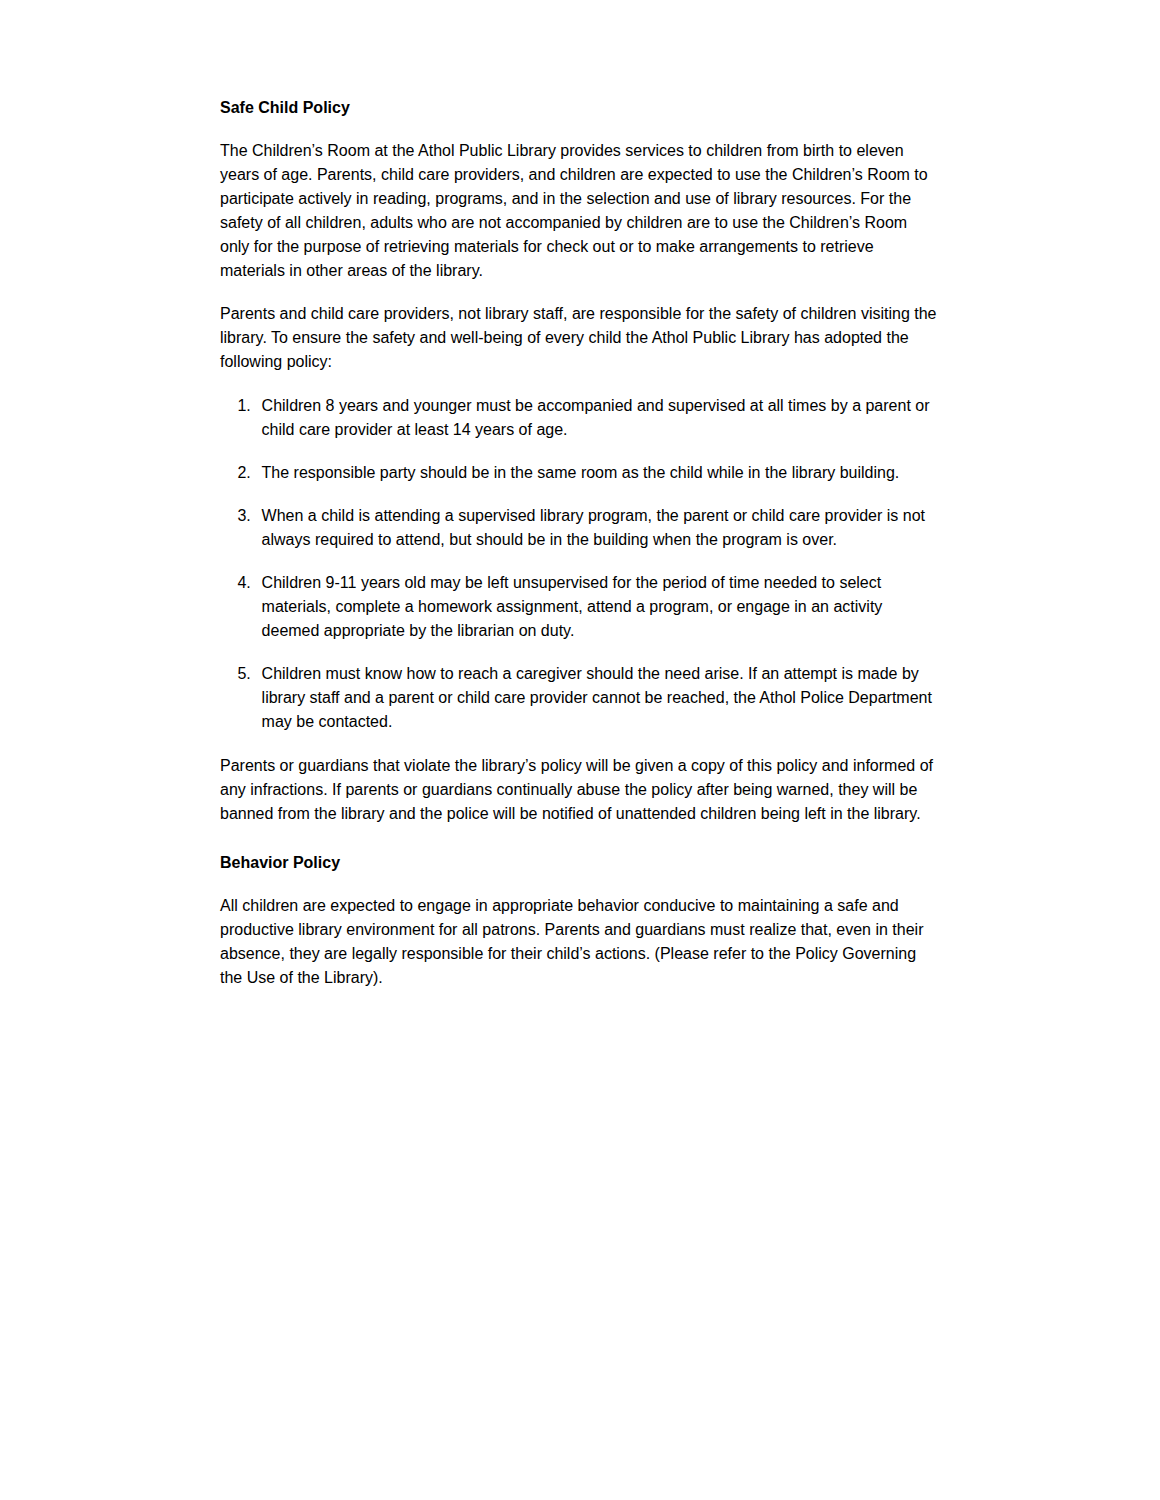Safe Child Policy
The Children’s Room at the Athol Public Library provides services to children from birth to eleven years of age. Parents, child care providers, and children are expected to use the Children’s Room to participate actively in reading, programs, and in the selection and use of library resources. For the safety of all children, adults who are not accompanied by children are to use the Children’s Room only for the purpose of retrieving materials for check out or to make arrangements to retrieve materials in other areas of the library.
Parents and child care providers, not library staff, are responsible for the safety of children visiting the library. To ensure the safety and well-being of every child the Athol Public Library has adopted the following policy:
Children 8 years and younger must be accompanied and supervised at all times by a parent or child care provider at least 14 years of age.
The responsible party should be in the same room as the child while in the library building.
When a child is attending a supervised library program, the parent or child care provider is not always required to attend, but should be in the building when the program is over.
Children 9-11 years old may be left unsupervised for the period of time needed to select materials, complete a homework assignment, attend a program, or engage in an activity deemed appropriate by the librarian on duty.
Children must know how to reach a caregiver should the need arise. If an attempt is made by library staff and a parent or child care provider cannot be reached, the Athol Police Department may be contacted.
Parents or guardians that violate the library’s policy will be given a copy of this policy and informed of any infractions. If parents or guardians continually abuse the policy after being warned, they will be banned from the library and the police will be notified of unattended children being left in the library.
Behavior Policy
All children are expected to engage in appropriate behavior conducive to maintaining a safe and productive library environment for all patrons. Parents and guardians must realize that, even in their absence, they are legally responsible for their child’s actions. (Please refer to the Policy Governing the Use of the Library).